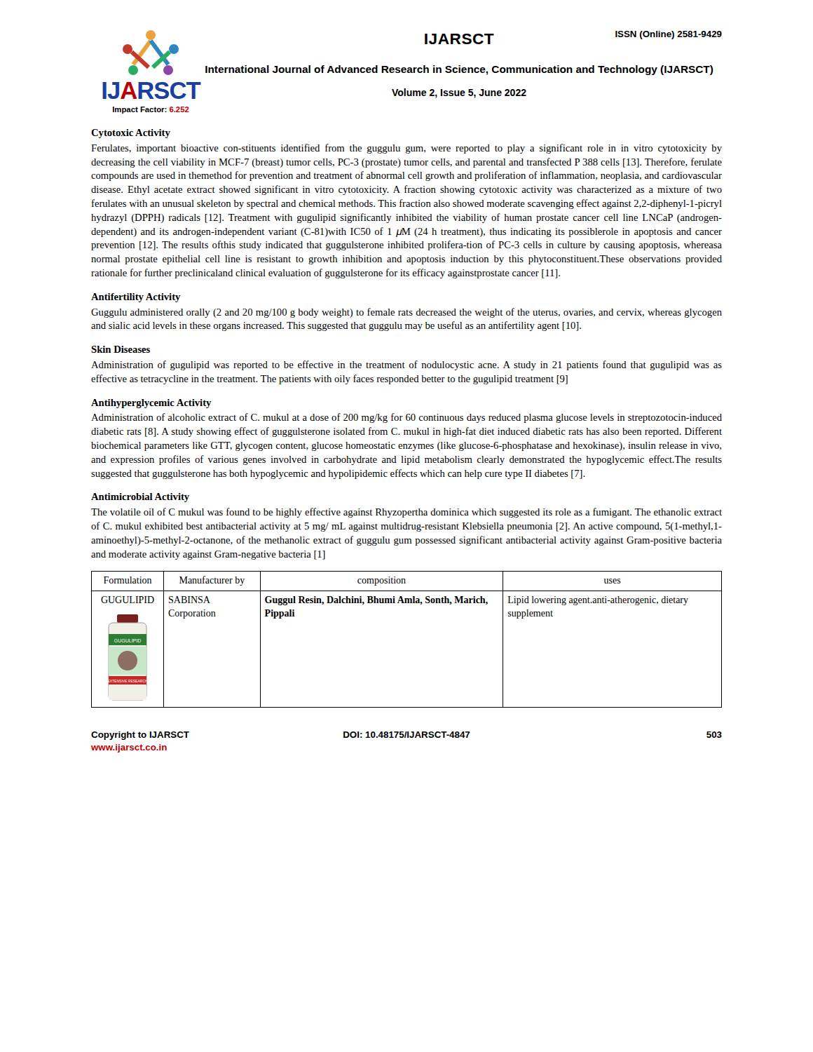IJARSCT
Impact Factor: 6.252
ISSN (Online) 2581-9429
IJARSCT
International Journal of Advanced Research in Science, Communication and Technology (IJARSCT)
Volume 2, Issue 5, June 2022
Cytotoxic Activity
Ferulates, important bioactive con-stituents identified from the guggulu gum, were reported to play a significant role in in vitro cytotoxicity by decreasing the cell viability in MCF-7 (breast) tumor cells, PC-3 (prostate) tumor cells, and parental and transfected P 388 cells [13]. Therefore, ferulate compounds are used in themethod for prevention and treatment of abnormal cell growth and proliferation of inflammation, neoplasia, and cardiovascular disease. Ethyl acetate extract showed significant in vitro cytotoxicity. A fraction showing cytotoxic activity was characterized as a mixture of two ferulates with an unusual skeleton by spectral and chemical methods. This fraction also showed moderate scavenging effect against 2,2-diphenyl-1-picryl hydrazyl (DPPH) radicals [12]. Treatment with gugulipid significantly inhibited the viability of human prostate cancer cell line LNCaP (androgen-dependent) and its androgen-independent variant (C-81)with IC50 of 1 𝜇M (24 h treatment), thus indicating its possiblerole in apoptosis and cancer prevention [12]. The results ofthis study indicated that guggulsterone inhibited prolifera-tion of PC-3 cells in culture by causing apoptosis, whereasa normal prostate epithelial cell line is resistant to growth inhibition and apoptosis induction by this phytoconstituent.These observations provided rationale for further preclinicaland clinical evaluation of guggulsterone for its efficacy againstprostate cancer [11].
Antifertility Activity
Guggulu administered orally (2 and 20 mg/100 g body weight) to female rats decreased the weight of the uterus, ovaries, and cervix, whereas glycogen and sialic acid levels in these organs increased. This suggested that guggulu may be useful as an antifertility agent [10].
Skin Diseases
Administration of gugulipid was reported to be effective in the treatment of nodulocystic acne. A study in 21 patients found that gugulipid was as effective as tetracycline in the treatment. The patients with oily faces responded better to the gugulipid treatment [9]
Antihyperglycemic Activity
Administration of alcoholic extract of C. mukul at a dose of 200 mg/kg for 60 continuous days reduced plasma glucose levels in streptozotocin-induced diabetic rats [8]. A study showing effect of guggulsterone isolated from C. mukul in high-fat diet induced diabetic rats has also been reported. Different biochemical parameters like GTT, glycogen content, glucose homeostatic enzymes (like glucose-6-phosphatase and hexokinase), insulin release in vivo, and expression profiles of various genes involved in carbohydrate and lipid metabolism clearly demonstrated the hypoglycemic effect.The results suggested that guggulsterone has both hypoglycemic and hypolipidemic effects which can help cure type II diabetes [7].
Antimicrobial Activity
The volatile oil of C mukul was found to be highly effective against Rhyzopertha dominica which suggested its role as a fumigant. The ethanolic extract of C. mukul exhibited best antibacterial activity at 5 mg/ mL against multidrug-resistant Klebsiella pneumonia [2]. An active compound, 5(1-methyl,1-aminoethyl)-5-methyl-2-octanone, of the methanolic extract of guggulu gum possessed significant antibacterial activity against Gram-positive bacteria and moderate activity against Gram-negative bacteria [1]
| Formulation | Manufacturer by | composition | uses |
| --- | --- | --- | --- |
| GUGULIPID GUGULIPID EXTENSIVE RESEARCH | SABINSA Corporation | Guggul Resin, Dalchini, Bhumi Amla, Sonth, Marich, Pippali | Lipid lowering agent.anti-atherogenic, dietary supplement |
Copyright to IJARSCT
www.ijarsct.co.in
DOI: 10.48175/IJARSCT-4847
503